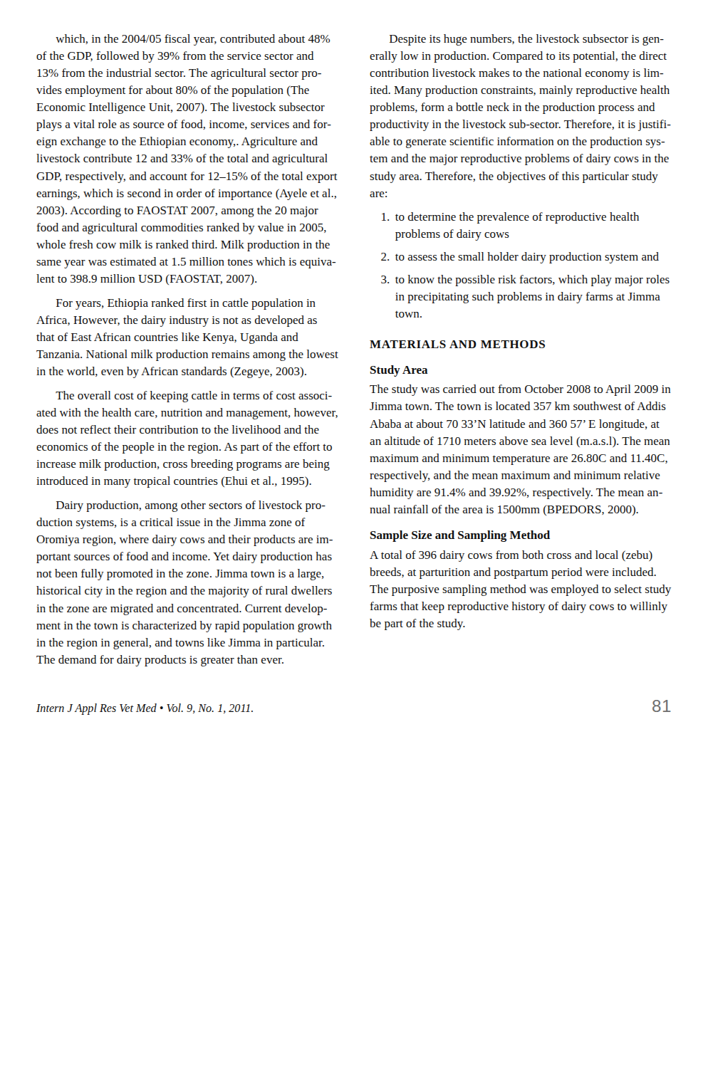which, in the 2004/05 fiscal year, contributed about 48% of the GDP, followed by 39% from the service sector and 13% from the industrial sector. The agricultural sector provides employment for about 80% of the population (The Economic Intelligence Unit, 2007). The livestock subsector plays a vital role as source of food, income, services and foreign exchange to the Ethiopian economy,. Agriculture and livestock contribute 12 and 33% of the total and agricultural GDP, respectively, and account for 12–15% of the total export earnings, which is second in order of importance (Ayele et al., 2003). According to FAOSTAT 2007, among the 20 major food and agricultural commodities ranked by value in 2005, whole fresh cow milk is ranked third. Milk production in the same year was estimated at 1.5 million tones which is equivalent to 398.9 million USD (FAOSTAT, 2007).
For years, Ethiopia ranked first in cattle population in Africa, However, the dairy industry is not as developed as that of East African countries like Kenya, Uganda and Tanzania. National milk production remains among the lowest in the world, even by African standards (Zegeye, 2003).
The overall cost of keeping cattle in terms of cost associated with the health care, nutrition and management, however, does not reflect their contribution to the livelihood and the economics of the people in the region. As part of the effort to increase milk production, cross breeding programs are being introduced in many tropical countries (Ehui et al., 1995).
Dairy production, among other sectors of livestock production systems, is a critical issue in the Jimma zone of Oromiya region, where dairy cows and their products are important sources of food and income. Yet dairy production has not been fully promoted in the zone. Jimma town is a large, historical city in the region and the majority of rural dwellers in the zone are migrated and concentrated. Current development in the town is characterized by rapid population growth in the region in general, and towns like Jimma in particular. The demand for dairy products is greater than ever.
Despite its huge numbers, the livestock subsector is generally low in production. Compared to its potential, the direct contribution livestock makes to the national economy is limited. Many production constraints, mainly reproductive health problems, form a bottle neck in the production process and productivity in the livestock sub-sector. Therefore, it is justifiable to generate scientific information on the production system and the major reproductive problems of dairy cows in the study area. Therefore, the objectives of this particular study are:
to determine the prevalence of reproductive health problems of dairy cows
to assess the small holder dairy production system and
to know the possible risk factors, which play major roles in precipitating such problems in dairy farms at Jimma town.
Materials and Methods
Study Area
The study was carried out from October 2008 to April 2009 in Jimma town. The town is located 357 km southwest of Addis Ababa at about 70 33’N latitude and 360 57’ E longitude, at an altitude of 1710 meters above sea level (m.a.s.l). The mean maximum and minimum temperature are 26.80C and 11.40C, respectively, and the mean maximum and minimum relative humidity are 91.4% and 39.92%, respectively. The mean annual rainfall of the area is 1500mm (BPEDORS, 2000).
Sample Size and Sampling Method
A total of 396 dairy cows from both cross and local (zebu) breeds, at parturition and postpartum period were included. The purposive sampling method was employed to select study farms that keep reproductive history of dairy cows to willinly be part of the study.
Intern J Appl Res Vet Med • Vol. 9, No. 1, 2011. 81